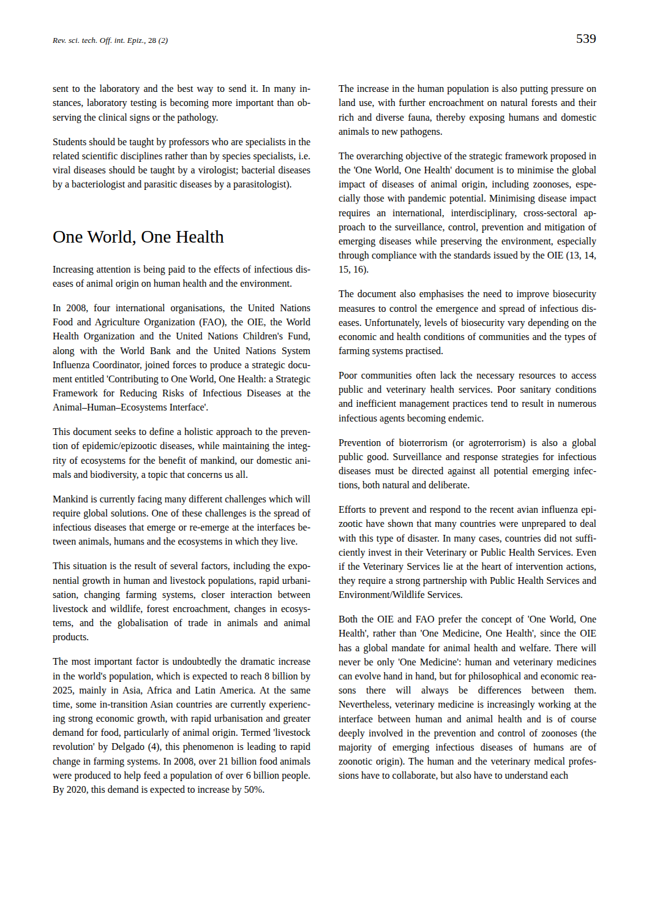Rev. sci. tech. Off. int. Epiz., 28 (2)
539
sent to the laboratory and the best way to send it. In many instances, laboratory testing is becoming more important than observing the clinical signs or the pathology.
Students should be taught by professors who are specialists in the related scientific disciplines rather than by species specialists, i.e. viral diseases should be taught by a virologist; bacterial diseases by a bacteriologist and parasitic diseases by a parasitologist).
One World, One Health
Increasing attention is being paid to the effects of infectious diseases of animal origin on human health and the environment.
In 2008, four international organisations, the United Nations Food and Agriculture Organization (FAO), the OIE, the World Health Organization and the United Nations Children's Fund, along with the World Bank and the United Nations System Influenza Coordinator, joined forces to produce a strategic document entitled 'Contributing to One World, One Health: a Strategic Framework for Reducing Risks of Infectious Diseases at the Animal–Human–Ecosystems Interface'.
This document seeks to define a holistic approach to the prevention of epidemic/epizootic diseases, while maintaining the integrity of ecosystems for the benefit of mankind, our domestic animals and biodiversity, a topic that concerns us all.
Mankind is currently facing many different challenges which will require global solutions. One of these challenges is the spread of infectious diseases that emerge or re-emerge at the interfaces between animals, humans and the ecosystems in which they live.
This situation is the result of several factors, including the exponential growth in human and livestock populations, rapid urbanisation, changing farming systems, closer interaction between livestock and wildlife, forest encroachment, changes in ecosystems, and the globalisation of trade in animals and animal products.
The most important factor is undoubtedly the dramatic increase in the world's population, which is expected to reach 8 billion by 2025, mainly in Asia, Africa and Latin America. At the same time, some in-transition Asian countries are currently experiencing strong economic growth, with rapid urbanisation and greater demand for food, particularly of animal origin. Termed 'livestock revolution' by Delgado (4), this phenomenon is leading to rapid change in farming systems. In 2008, over 21 billion food animals were produced to help feed a population of over 6 billion people. By 2020, this demand is expected to increase by 50%.
The increase in the human population is also putting pressure on land use, with further encroachment on natural forests and their rich and diverse fauna, thereby exposing humans and domestic animals to new pathogens.
The overarching objective of the strategic framework proposed in the 'One World, One Health' document is to minimise the global impact of diseases of animal origin, including zoonoses, especially those with pandemic potential. Minimising disease impact requires an international, interdisciplinary, cross-sectoral approach to the surveillance, control, prevention and mitigation of emerging diseases while preserving the environment, especially through compliance with the standards issued by the OIE (13, 14, 15, 16).
The document also emphasises the need to improve biosecurity measures to control the emergence and spread of infectious diseases. Unfortunately, levels of biosecurity vary depending on the economic and health conditions of communities and the types of farming systems practised.
Poor communities often lack the necessary resources to access public and veterinary health services. Poor sanitary conditions and inefficient management practices tend to result in numerous infectious agents becoming endemic.
Prevention of bioterrorism (or agroterrorism) is also a global public good. Surveillance and response strategies for infectious diseases must be directed against all potential emerging infections, both natural and deliberate.
Efforts to prevent and respond to the recent avian influenza epizootic have shown that many countries were unprepared to deal with this type of disaster. In many cases, countries did not sufficiently invest in their Veterinary or Public Health Services. Even if the Veterinary Services lie at the heart of intervention actions, they require a strong partnership with Public Health Services and Environment/Wildlife Services.
Both the OIE and FAO prefer the concept of 'One World, One Health', rather than 'One Medicine, One Health', since the OIE has a global mandate for animal health and welfare. There will never be only 'One Medicine': human and veterinary medicines can evolve hand in hand, but for philosophical and economic reasons there will always be differences between them. Nevertheless, veterinary medicine is increasingly working at the interface between human and animal health and is of course deeply involved in the prevention and control of zoonoses (the majority of emerging infectious diseases of humans are of zoonotic origin). The human and the veterinary medical professions have to collaborate, but also have to understand each